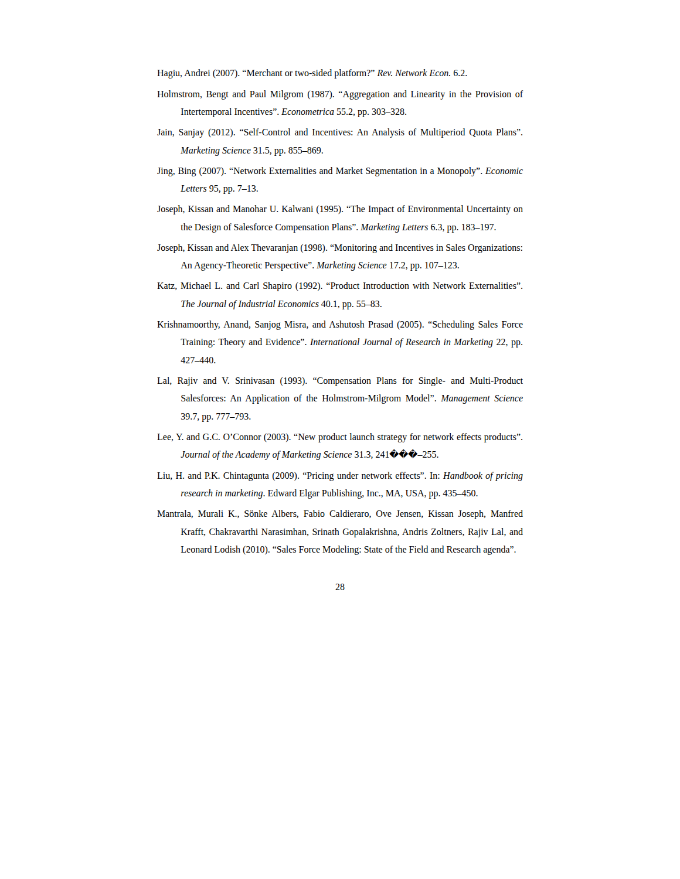Hagiu, Andrei (2007). “Merchant or two-sided platform?” Rev. Network Econ. 6.2.
Holmstrom, Bengt and Paul Milgrom (1987). “Aggregation and Linearity in the Provision of Intertemporal Incentives”. Econometrica 55.2, pp. 303–328.
Jain, Sanjay (2012). “Self-Control and Incentives: An Analysis of Multiperiod Quota Plans”. Marketing Science 31.5, pp. 855–869.
Jing, Bing (2007). “Network Externalities and Market Segmentation in a Monopoly”. Economic Letters 95, pp. 7–13.
Joseph, Kissan and Manohar U. Kalwani (1995). “The Impact of Environmental Uncertainty on the Design of Salesforce Compensation Plans”. Marketing Letters 6.3, pp. 183–197.
Joseph, Kissan and Alex Thevaranjan (1998). “Monitoring and Incentives in Sales Organizations: An Agency-Theoretic Perspective”. Marketing Science 17.2, pp. 107–123.
Katz, Michael L. and Carl Shapiro (1992). “Product Introduction with Network Externalities”. The Journal of Industrial Economics 40.1, pp. 55–83.
Krishnamoorthy, Anand, Sanjog Misra, and Ashutosh Prasad (2005). “Scheduling Sales Force Training: Theory and Evidence”. International Journal of Research in Marketing 22, pp. 427–440.
Lal, Rajiv and V. Srinivasan (1993). “Compensation Plans for Single- and Multi-Product Salesforces: An Application of the Holmstrom-Milgrom Model”. Management Science 39.7, pp. 777–793.
Lee, Y. and G.C. O’Connor (2003). “New product launch strategy for network effects products”. Journal of the Academy of Marketing Science 31.3, 241���–255.
Liu, H. and P.K. Chintagunta (2009). “Pricing under network effects”. In: Handbook of pricing research in marketing. Edward Elgar Publishing, Inc., MA, USA, pp. 435–450.
Mantrala, Murali K., Sönke Albers, Fabio Caldieraro, Ove Jensen, Kissan Joseph, Manfred Krafft, Chakravarthi Narasimhan, Srinath Gopalakrishna, Andris Zoltners, Rajiv Lal, and Leonard Lodish (2010). “Sales Force Modeling: State of the Field and Research agenda”.
28